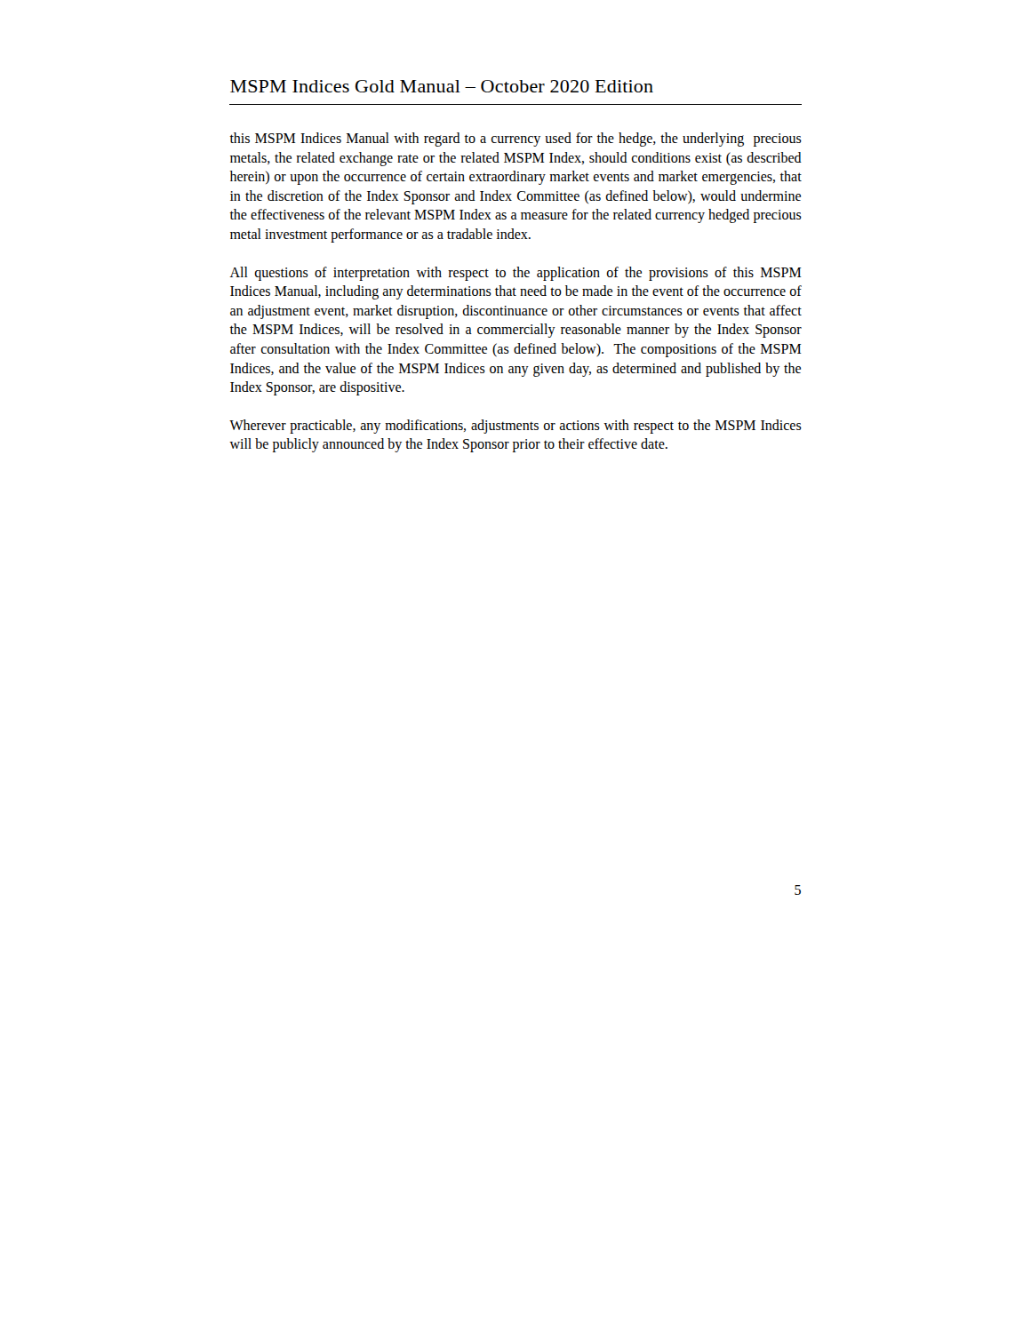MSPM Indices Gold Manual – October 2020 Edition
this MSPM Indices Manual with regard to a currency used for the hedge, the underlying precious metals, the related exchange rate or the related MSPM Index, should conditions exist (as described herein) or upon the occurrence of certain extraordinary market events and market emergencies, that in the discretion of the Index Sponsor and Index Committee (as defined below), would undermine the effectiveness of the relevant MSPM Index as a measure for the related currency hedged precious metal investment performance or as a tradable index.
All questions of interpretation with respect to the application of the provisions of this MSPM Indices Manual, including any determinations that need to be made in the event of the occurrence of an adjustment event, market disruption, discontinuance or other circumstances or events that affect the MSPM Indices, will be resolved in a commercially reasonable manner by the Index Sponsor after consultation with the Index Committee (as defined below). The compositions of the MSPM Indices, and the value of the MSPM Indices on any given day, as determined and published by the Index Sponsor, are dispositive.
Wherever practicable, any modifications, adjustments or actions with respect to the MSPM Indices will be publicly announced by the Index Sponsor prior to their effective date.
5